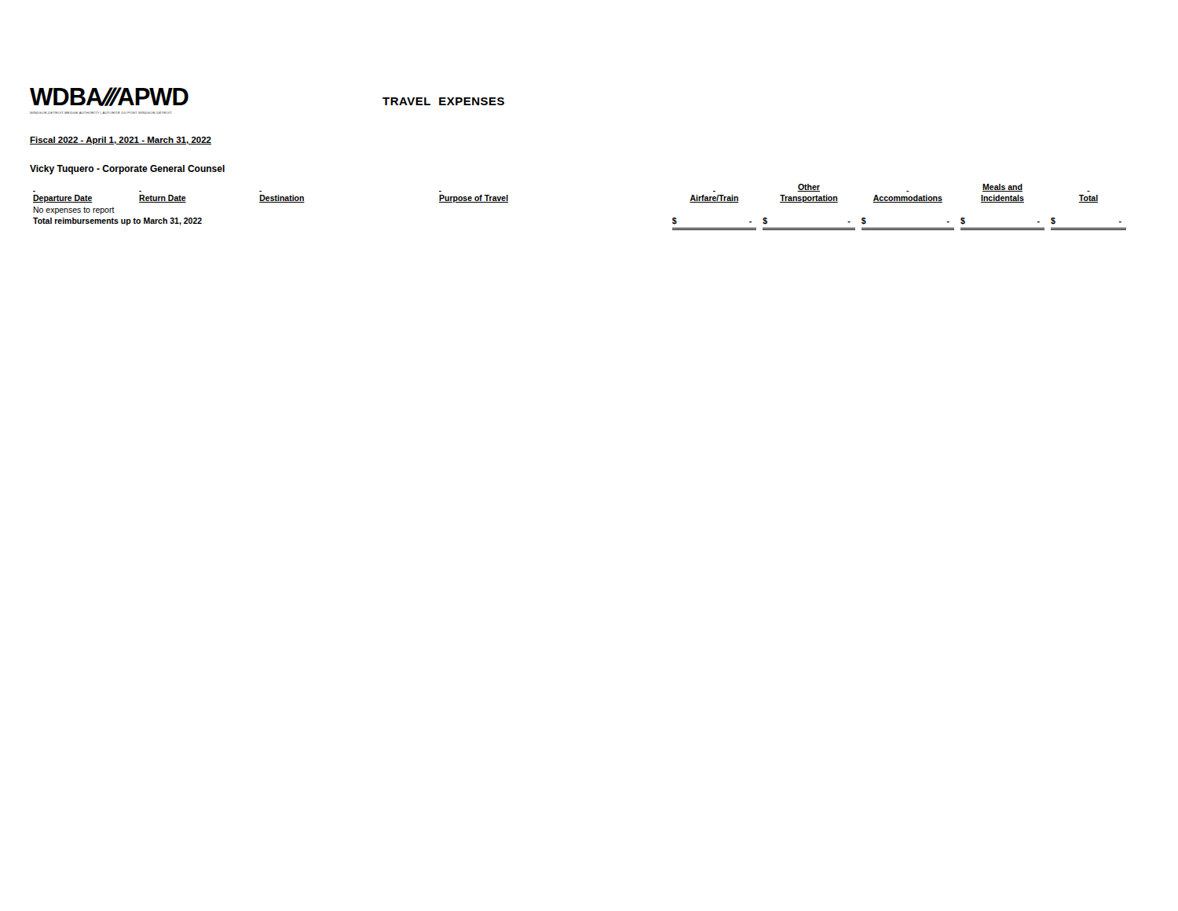WDBA///APWD
WINDSOR-DETROIT BRIDGE AUTHORITY | AUTORITÉ DU PONT WINDSOR-DÉTROIT
TRAVEL EXPENSES
Fiscal 2022 - April 1, 2021 - March 31, 2022
Vicky Tuquero - Corporate General Counsel
| | | | | | Other | | Meals and | |
| --- | --- | --- | --- | --- | --- | --- | --- | --- |
| Departure Date | Return Date | Destination | Purpose of Travel | Airfare/Train | Transportation | Accommodations | Incidentals | Total |
| No expenses to report |
| Total reimbursements up to March 31, 2022 | $ - | $ - | $ - | $ - | $ - |